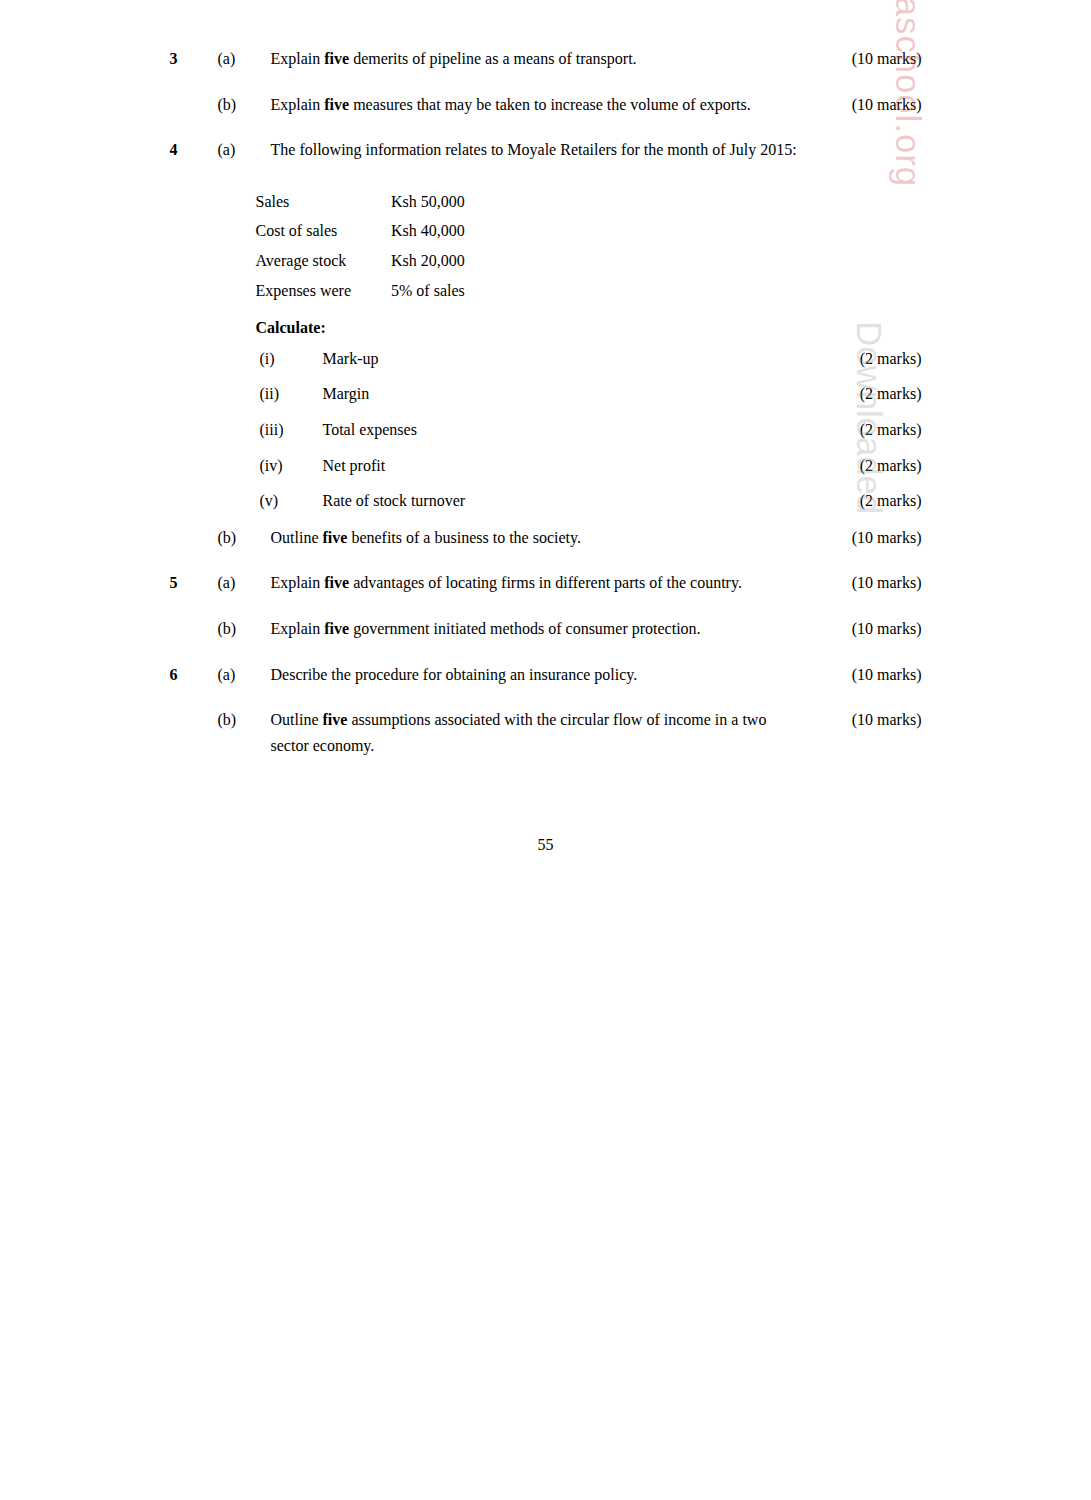Downloaded from https://atikaschool.org
| 3 | (a) | Explain five demerits of pipeline as a means of transport. | (10 marks) |
| | (b) | Explain five measures that may be taken to increase the volume of exports. | (10 marks) |
| 4 | (a) | The following information relates to Moyale Retailers for the month of July 2015: |
| Sales | Ksh 50,000 |
| Cost of sales | Ksh 40,000 |
| Average stock | Ksh 20,000 |
| Expenses were | 5% of sales |
Calculate:
| (i) | Mark-up | (2 marks) |
| (ii) | Margin | (2 marks) |
| (iii) | Total expenses | (2 marks) |
| (iv) | Net profit | (2 marks) |
| (v) | Rate of stock turnover | (2 marks) |
| | (b) | Outline five benefits of a business to the society. | (10 marks) |
| 5 | (a) | Explain five advantages of locating firms in different parts of the country. | (10 marks) |
| | (b) | Explain five government initiated methods of consumer protection. | (10 marks) |
| 6 | (a) | Describe the procedure for obtaining an insurance policy. | (10 marks) |
| | (b) | Outline five assumptions associated with the circular flow of income in a two sector economy. | (10 marks) |
Downloaded
55